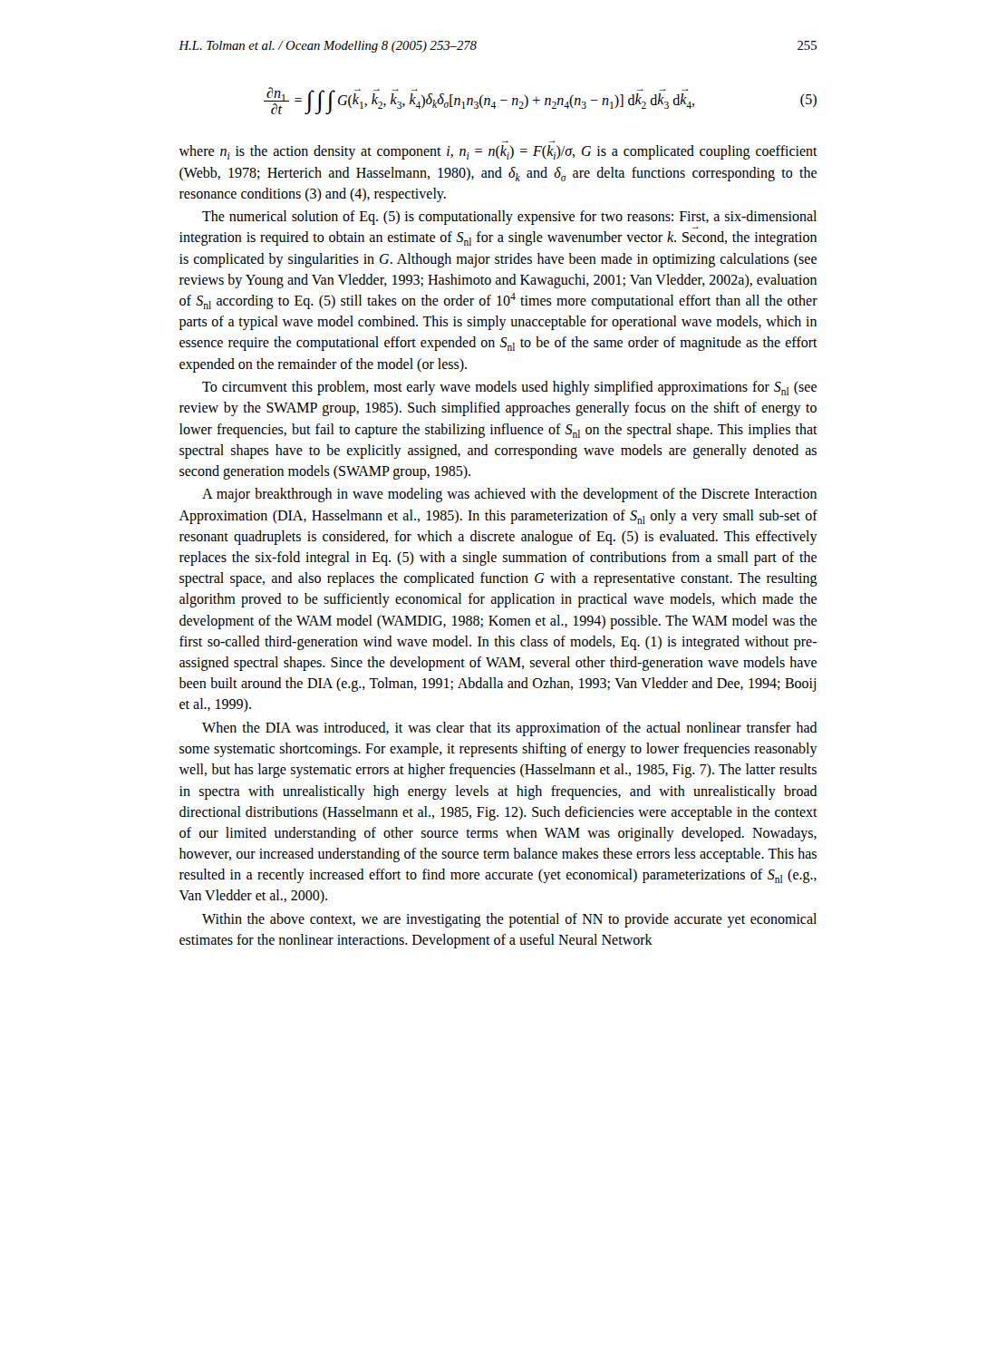H.L. Tolman et al. / Ocean Modelling 8 (2005) 253–278 255
∂n1∂t = ∫ ∫ ∫ G(k1, k2, k3, k4)δk δσ[n1n3(n4 − n2) + n2n4(n3 − n1)] dk2 dk3 dk4, (5)
where ni is the action density at component i, ni = n(ki) = F(ki)/σ, G is a complicated coupling coefficient (Webb, 1978; Herterich and Hasselmann, 1980), and δk and δσ are delta functions corresponding to the resonance conditions (3) and (4), respectively.
The numerical solution of Eq. (5) is computationally expensive for two reasons: First, a six-dimensional integration is required to obtain an estimate of Snl for a single wavenumber vector k. Second, the integration is complicated by singularities in G. Although major strides have been made in optimizing calculations (see reviews by Young and Van Vledder, 1993; Hashimoto and Kawaguchi, 2001; Van Vledder, 2002a), evaluation of Snl according to Eq. (5) still takes on the order of 104 times more computational effort than all the other parts of a typical wave model combined. This is simply unacceptable for operational wave models, which in essence require the computational effort expended on Snl to be of the same order of magnitude as the effort expended on the remainder of the model (or less).
To circumvent this problem, most early wave models used highly simplified approximations for Snl (see review by the SWAMP group, 1985). Such simplified approaches generally focus on the shift of energy to lower frequencies, but fail to capture the stabilizing influence of Snl on the spectral shape. This implies that spectral shapes have to be explicitly assigned, and corresponding wave models are generally denoted as second generation models (SWAMP group, 1985).
A major breakthrough in wave modeling was achieved with the development of the Discrete Interaction Approximation (DIA, Hasselmann et al., 1985). In this parameterization of Snl only a very small sub-set of resonant quadruplets is considered, for which a discrete analogue of Eq. (5) is evaluated. This effectively replaces the six-fold integral in Eq. (5) with a single summation of contributions from a small part of the spectral space, and also replaces the complicated function G with a representative constant. The resulting algorithm proved to be sufficiently economical for application in practical wave models, which made the development of the WAM model (WAMDIG, 1988; Komen et al., 1994) possible. The WAM model was the first so-called third-generation wind wave model. In this class of models, Eq. (1) is integrated without pre-assigned spectral shapes. Since the development of WAM, several other third-generation wave models have been built around the DIA (e.g., Tolman, 1991; Abdalla and Ozhan, 1993; Van Vledder and Dee, 1994; Booij et al., 1999).
When the DIA was introduced, it was clear that its approximation of the actual nonlinear transfer had some systematic shortcomings. For example, it represents shifting of energy to lower frequencies reasonably well, but has large systematic errors at higher frequencies (Hasselmann et al., 1985, Fig. 7). The latter results in spectra with unrealistically high energy levels at high frequencies, and with unrealistically broad directional distributions (Hasselmann et al., 1985, Fig. 12). Such deficiencies were acceptable in the context of our limited understanding of other source terms when WAM was originally developed. Nowadays, however, our increased understanding of the source term balance makes these errors less acceptable. This has resulted in a recently increased effort to find more accurate (yet economical) parameterizations of Snl (e.g., Van Vledder et al., 2000).
Within the above context, we are investigating the potential of NN to provide accurate yet economical estimates for the nonlinear interactions. Development of a useful Neural Network